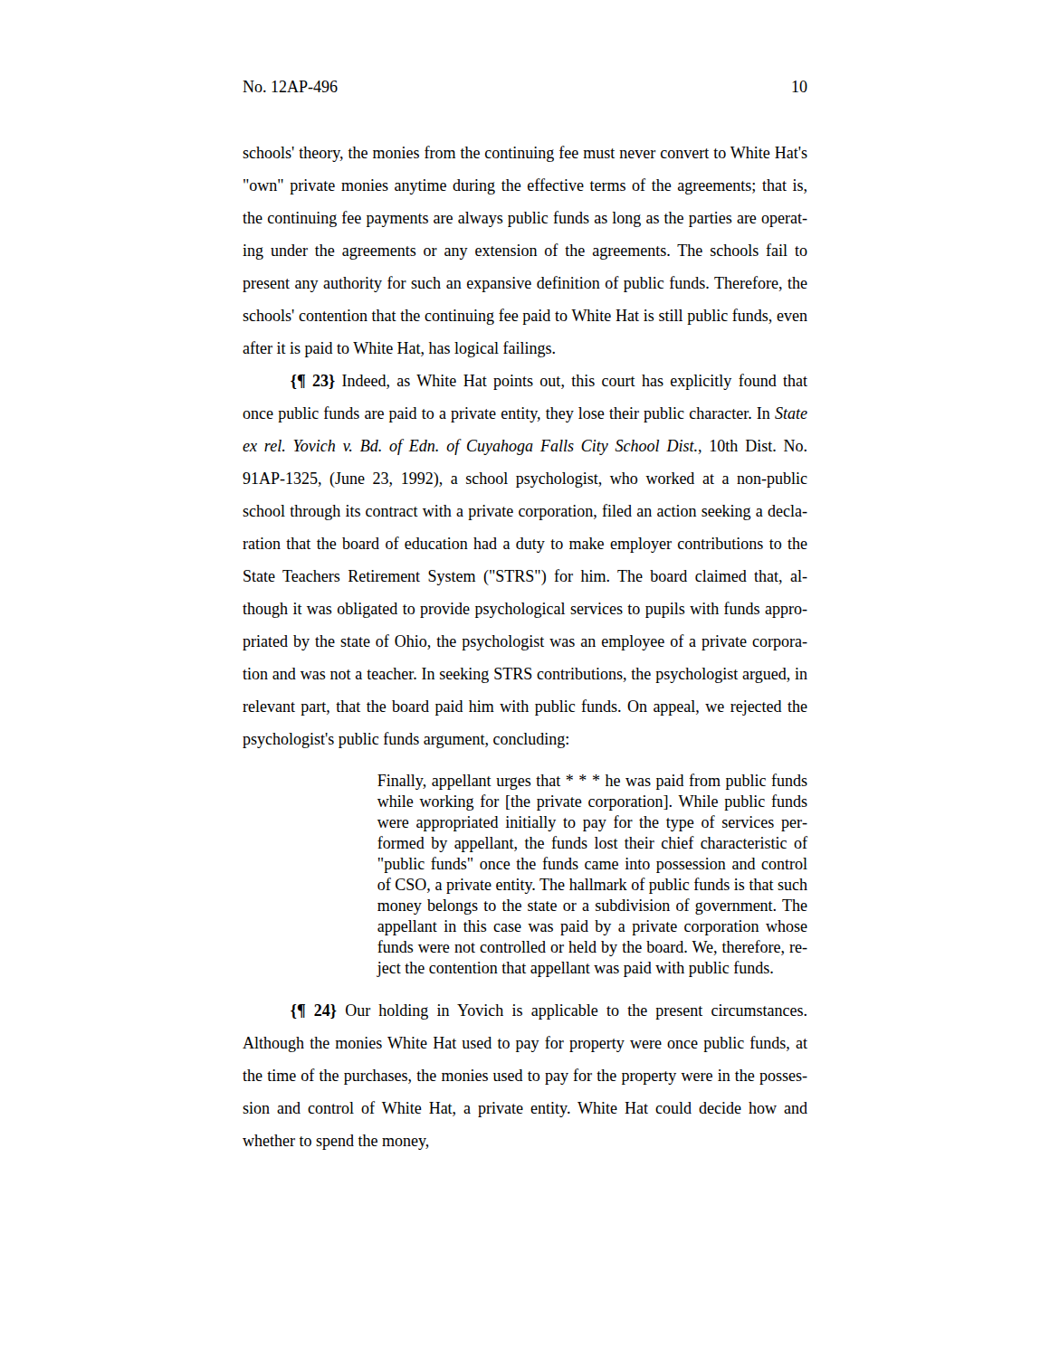No. 12AP-496 10
schools' theory, the monies from the continuing fee must never convert to White Hat's "own" private monies anytime during the effective terms of the agreements; that is, the continuing fee payments are always public funds as long as the parties are operating under the agreements or any extension of the agreements. The schools fail to present any authority for such an expansive definition of public funds. Therefore, the schools' contention that the continuing fee paid to White Hat is still public funds, even after it is paid to White Hat, has logical failings.
{¶ 23} Indeed, as White Hat points out, this court has explicitly found that once public funds are paid to a private entity, they lose their public character. In State ex rel. Yovich v. Bd. of Edn. of Cuyahoga Falls City School Dist., 10th Dist. No. 91AP-1325, (June 23, 1992), a school psychologist, who worked at a non-public school through its contract with a private corporation, filed an action seeking a declaration that the board of education had a duty to make employer contributions to the State Teachers Retirement System ("STRS") for him. The board claimed that, although it was obligated to provide psychological services to pupils with funds appropriated by the state of Ohio, the psychologist was an employee of a private corporation and was not a teacher. In seeking STRS contributions, the psychologist argued, in relevant part, that the board paid him with public funds. On appeal, we rejected the psychologist's public funds argument, concluding:
Finally, appellant urges that * * * he was paid from public funds while working for [the private corporation]. While public funds were appropriated initially to pay for the type of services performed by appellant, the funds lost their chief characteristic of "public funds" once the funds came into possession and control of CSO, a private entity. The hallmark of public funds is that such money belongs to the state or a subdivision of government. The appellant in this case was paid by a private corporation whose funds were not controlled or held by the board. We, therefore, reject the contention that appellant was paid with public funds.
{¶ 24} Our holding in Yovich is applicable to the present circumstances. Although the monies White Hat used to pay for property were once public funds, at the time of the purchases, the monies used to pay for the property were in the possession and control of White Hat, a private entity. White Hat could decide how and whether to spend the money,